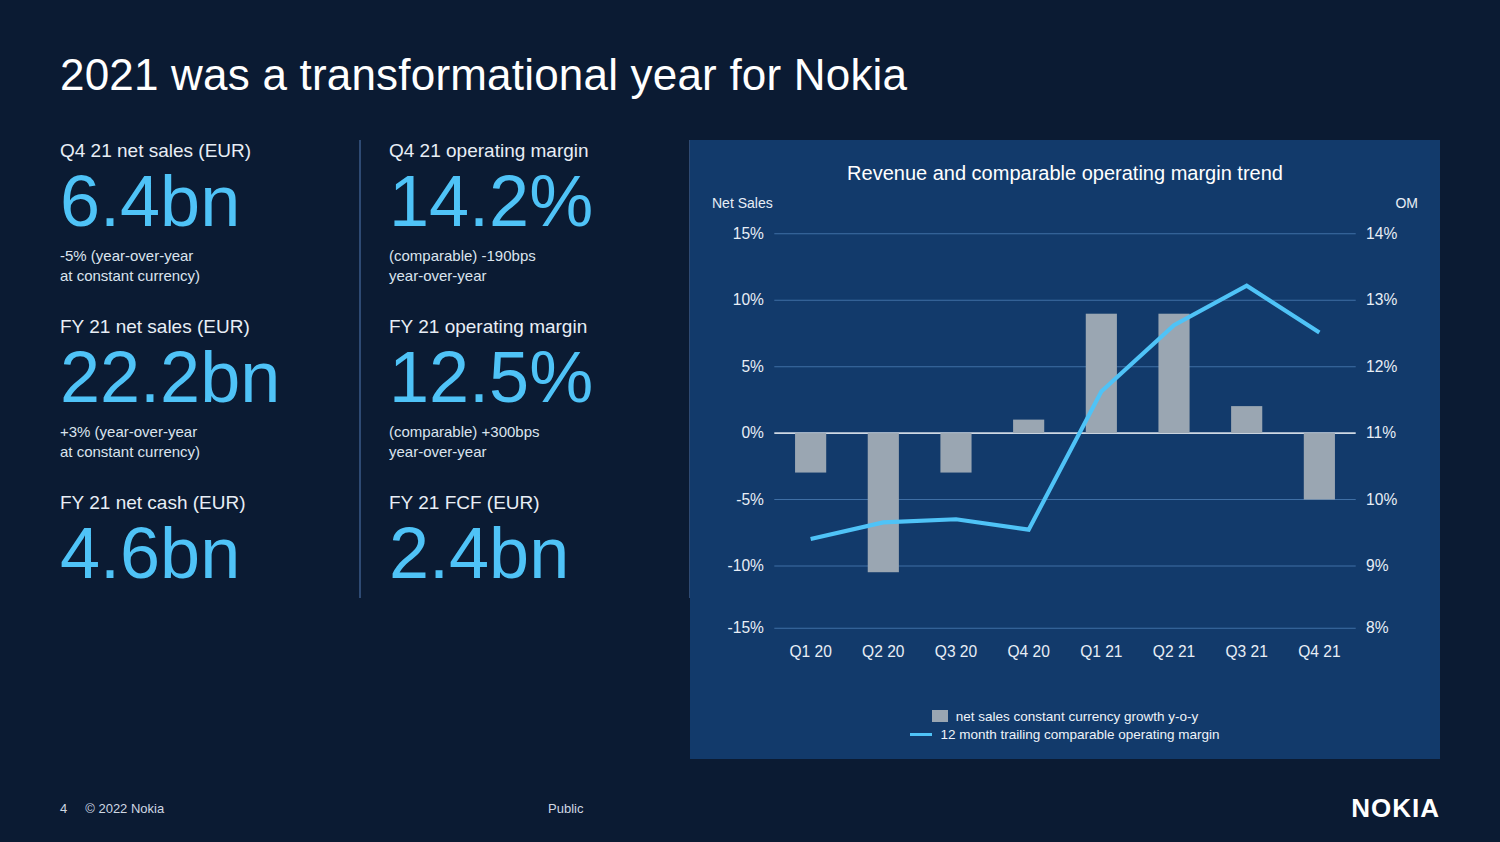2021 was a transformational year for Nokia
Q4 21 net sales (EUR)
6.4bn
-5% (year-over-year
at constant currency)
FY 21 net sales (EUR)
22.2bn
+3% (year-over-year
at constant currency)
FY 21 net cash (EUR)
4.6bn
Q4 21 operating margin
14.2%
(comparable) -190bps
year-over-year
FY 21 operating margin
12.5%
(comparable) +300bps
year-over-year
FY 21 FCF (EUR)
2.4bn
Revenue and comparable operating margin trend
Net Sales OM
15% 10% 5% 0% -5% -10% -15% 14% 13% 12% 11% 10% 9% 8% Q1 20 ~9.35% -> y=314 ; Q2 20 ~9.6% -> y=298 ; Q3 20 ~9.65% -> y=295 ; Q4 20 ~9.5% -> y=305 ; Q1 21 ~11.6% -> y=172 ; Q2 21 ~12.6% -> y=108 ; Q3 21 ~13.2% -> y=70 ; Q4 21 ~12.5% -> y=115 Q1 20 Q2 20 Q3 20 Q4 20 Q1 21 Q2 21 Q3 21 Q4 21
net sales constant currency growth y-o-y
12 month trailing comparable operating margin
4 © 2022 Nokia Public NOKIA